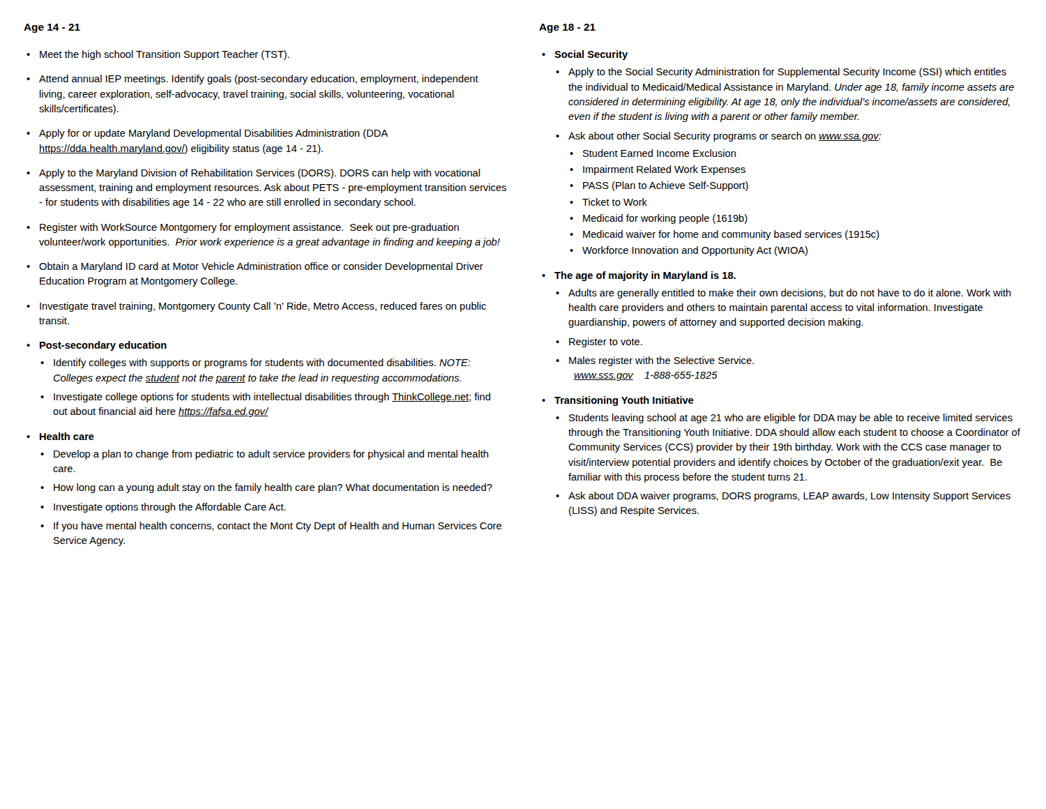Age 14 - 21
Meet the high school Transition Support Teacher (TST).
Attend annual IEP meetings. Identify goals (post-secondary education, employment, independent living, career exploration, self-advocacy, travel training, social skills, volunteering, vocational skills/certificates).
Apply for or update Maryland Developmental Disabilities Administration (DDA https://dda.health.maryland.gov/) eligibility status (age 14 - 21).
Apply to the Maryland Division of Rehabilitation Services (DORS). DORS can help with vocational assessment, training and employment resources. Ask about PETS - pre-employment transition services - for students with disabilities age 14 - 22 who are still enrolled in secondary school.
Register with WorkSource Montgomery for employment assistance. Seek out pre-graduation volunteer/work opportunities. Prior work experience is a great advantage in finding and keeping a job!
Obtain a Maryland ID card at Motor Vehicle Administration office or consider Developmental Driver Education Program at Montgomery College.
Investigate travel training, Montgomery County Call ’n’ Ride, Metro Access, reduced fares on public transit.
Post-secondary education
Identify colleges with supports or programs for students with documented disabilities. NOTE: Colleges expect the student not the parent to take the lead in requesting accommodations.
Investigate college options for students with intellectual disabilities through ThinkCollege.net; find out about financial aid here https://fafsa.ed.gov/
Health care
Develop a plan to change from pediatric to adult service providers for physical and mental health care.
How long can a young adult stay on the family health care plan? What documentation is needed?
Investigate options through the Affordable Care Act.
If you have mental health concerns, contact the Mont Cty Dept of Health and Human Services Core Service Agency.
Age 18 - 21
Social Security
Apply to the Social Security Administration for Supplemental Security Income (SSI) which entitles the individual to Medicaid/Medical Assistance in Maryland. Under age 18, family income assets are considered in determining eligibility. At age 18, only the individual’s income/assets are considered, even if the student is living with a parent or other family member.
Ask about other Social Security programs or search on www.ssa.gov:
Student Earned Income Exclusion
Impairment Related Work Expenses
PASS (Plan to Achieve Self-Support)
Ticket to Work
Medicaid for working people (1619b)
Medicaid waiver for home and community based services (1915c)
Workforce Innovation and Opportunity Act (WIOA)
The age of majority in Maryland is 18.
Adults are generally entitled to make their own decisions, but do not have to do it alone. Work with health care providers and others to maintain parental access to vital information. Investigate guardianship, powers of attorney and supported decision making.
Register to vote.
Males register with the Selective Service.
www.sss.gov 1-888-655-1825
Transitioning Youth Initiative
Students leaving school at age 21 who are eligible for DDA may be able to receive limited services through the Transitioning Youth Initiative. DDA should allow each student to choose a Coordinator of Community Services (CCS) provider by their 19th birthday. Work with the CCS case manager to visit/interview potential providers and identify choices by October of the graduation/exit year. Be familiar with this process before the student turns 21.
Ask about DDA waiver programs, DORS programs, LEAP awards, Low Intensity Support Services (LISS) and Respite Services.